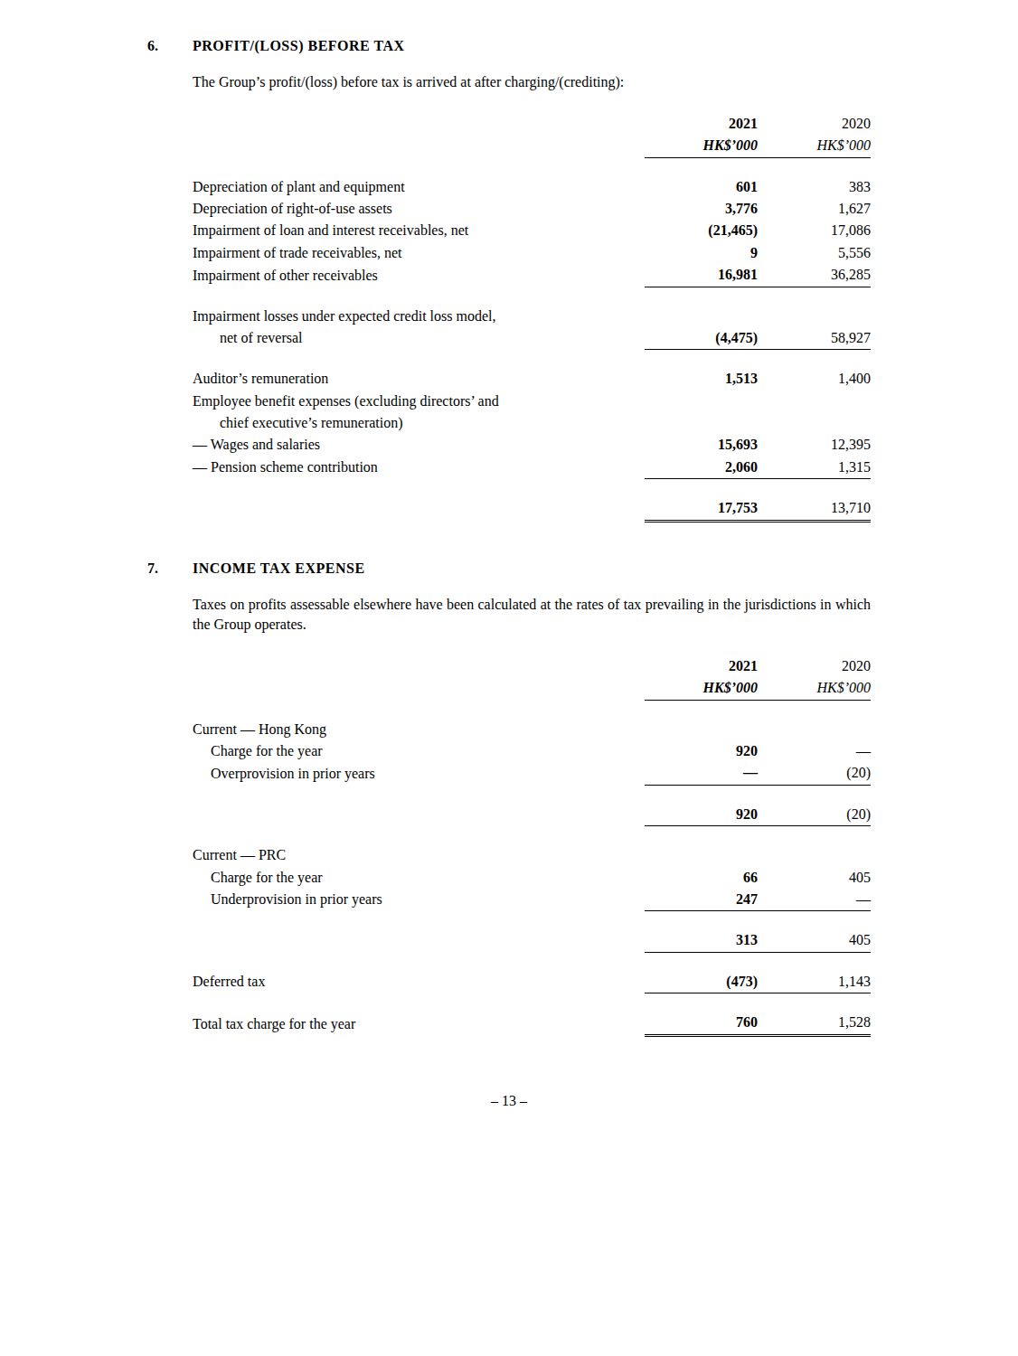6.
PROFIT/(LOSS) BEFORE TAX
The Group’s profit/(loss) before tax is arrived at after charging/(crediting):
| | 2021 | 2020 |
| | HK$’000 | HK$’000 |
| Depreciation of plant and equipment | 601 | 383 |
| Depreciation of right-of-use assets | 3,776 | 1,627 |
| Impairment of loan and interest receivables, net | (21,465) | 17,086 |
| Impairment of trade receivables, net | 9 | 5,556 |
| Impairment of other receivables | 16,981 | 36,285 |
| Impairment losses under expected credit loss model, | | |
| net of reversal | (4,475) | 58,927 |
| Auditor’s remuneration | 1,513 | 1,400 |
| Employee benefit expenses (excluding directors’ and | | |
| chief executive’s remuneration) | | |
| — Wages and salaries | 15,693 | 12,395 |
| — Pension scheme contribution | 2,060 | 1,315 |
| | 17,753 | 13,710 |
7.
INCOME TAX EXPENSE
Taxes on profits assessable elsewhere have been calculated at the rates of tax prevailing in the jurisdictions in which the Group operates.
| | 2021 | 2020 |
| | HK$’000 | HK$’000 |
| Current — Hong Kong | | |
| Charge for the year | 920 | — |
| Overprovision in prior years | — | (20) |
| | 920 | (20) |
| Current — PRC | | |
| Charge for the year | 66 | 405 |
| Underprovision in prior years | 247 | — |
| | 313 | 405 |
| Deferred tax | (473) | 1,143 |
| Total tax charge for the year | 760 | 1,528 |
– 13 –